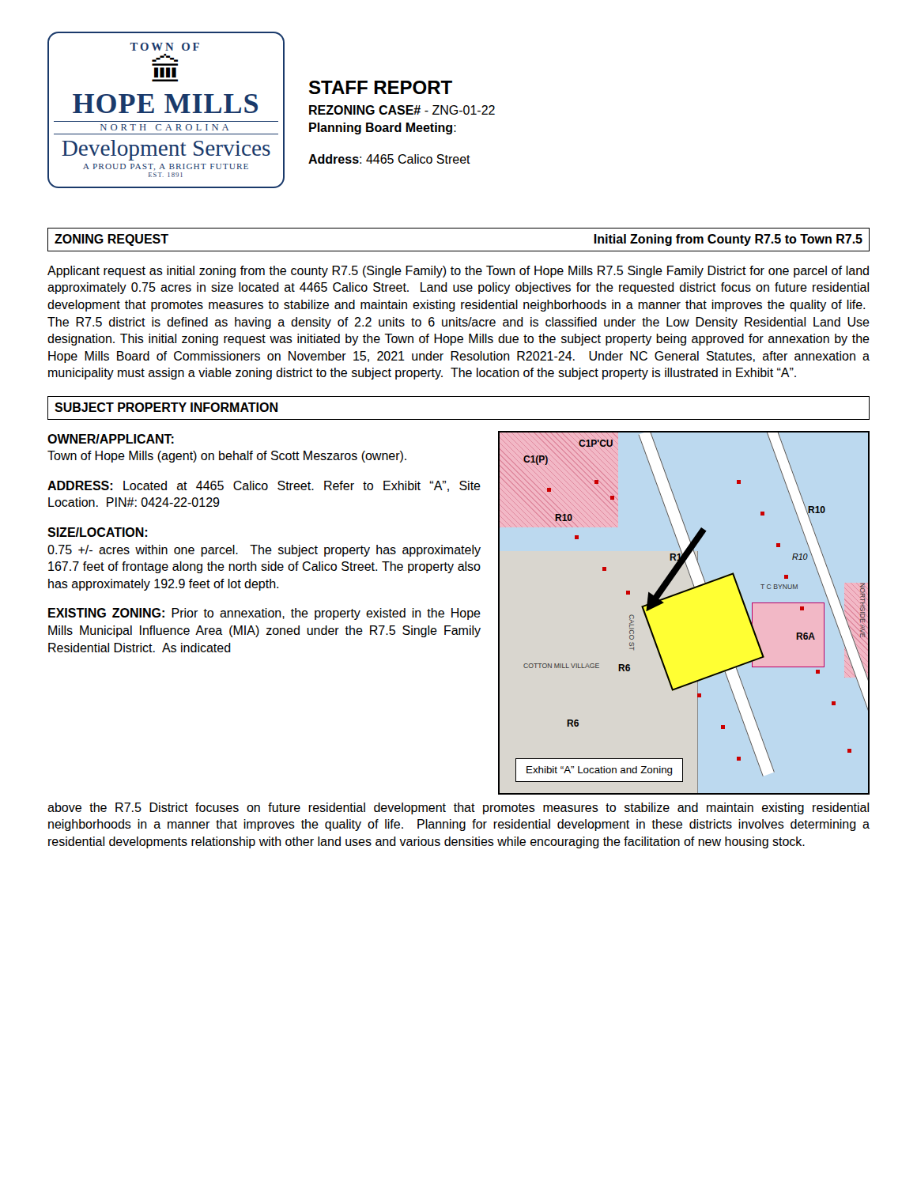TOWN OF
🏛
HOPE MILLS
NORTH CAROLINA
Development Services
A PROUD PAST, A BRIGHT FUTURE
EST. 1891
STAFF REPORT
REZONING CASE# - ZNG-01-22
Planning Board Meeting:
Address: 4465 Calico Street
ZONING REQUEST Initial Zoning from County R7.5 to Town R7.5
Applicant request as initial zoning from the county R7.5 (Single Family) to the Town of Hope Mills R7.5 Single Family District for one parcel of land approximately 0.75 acres in size located at 4465 Calico Street. Land use policy objectives for the requested district focus on future residential development that promotes measures to stabilize and maintain existing residential neighborhoods in a manner that improves the quality of life. The R7.5 district is defined as having a density of 2.2 units to 6 units/acre and is classified under the Low Density Residential Land Use designation. This initial zoning request was initiated by the Town of Hope Mills due to the subject property being approved for annexation by the Hope Mills Board of Commissioners on November 15, 2021 under Resolution R2021-24. Under NC General Statutes, after annexation a municipality must assign a viable zoning district to the subject property. The location of the subject property is illustrated in Exhibit “A”.
SUBJECT PROPERTY INFORMATION
OWNER/APPLICANT:
Town of Hope Mills (agent) on behalf of Scott Meszaros (owner).
ADDRESS: Located at 4465 Calico Street. Refer to Exhibit “A”, Site Location. PIN#: 0424-22-0129
SIZE/LOCATION:
0.75 +/- acres within one parcel. The subject property has approximately 167.7 feet of frontage along the north side of Calico Street. The property also has approximately 192.9 feet of lot depth.
EXISTING ZONING: Prior to annexation, the property existed in the Hope Mills Municipal Influence Area (MIA) zoned under the R7.5 Single Family Residential District. As indicated
C1P'CU
C1(P)
R10
R10
R10
R10
R6A
R6
R6
COTTON MILL VILLAGE
T C BYNUM
NORTHSIDE AVE
CALICO ST
Exhibit “A” Location and Zoning
above the R7.5 District focuses on future residential development that promotes measures to stabilize and maintain existing residential neighborhoods in a manner that improves the quality of life. Planning for residential development in these districts involves determining a residential developments relationship with other land uses and various densities while encouraging the facilitation of new housing stock.